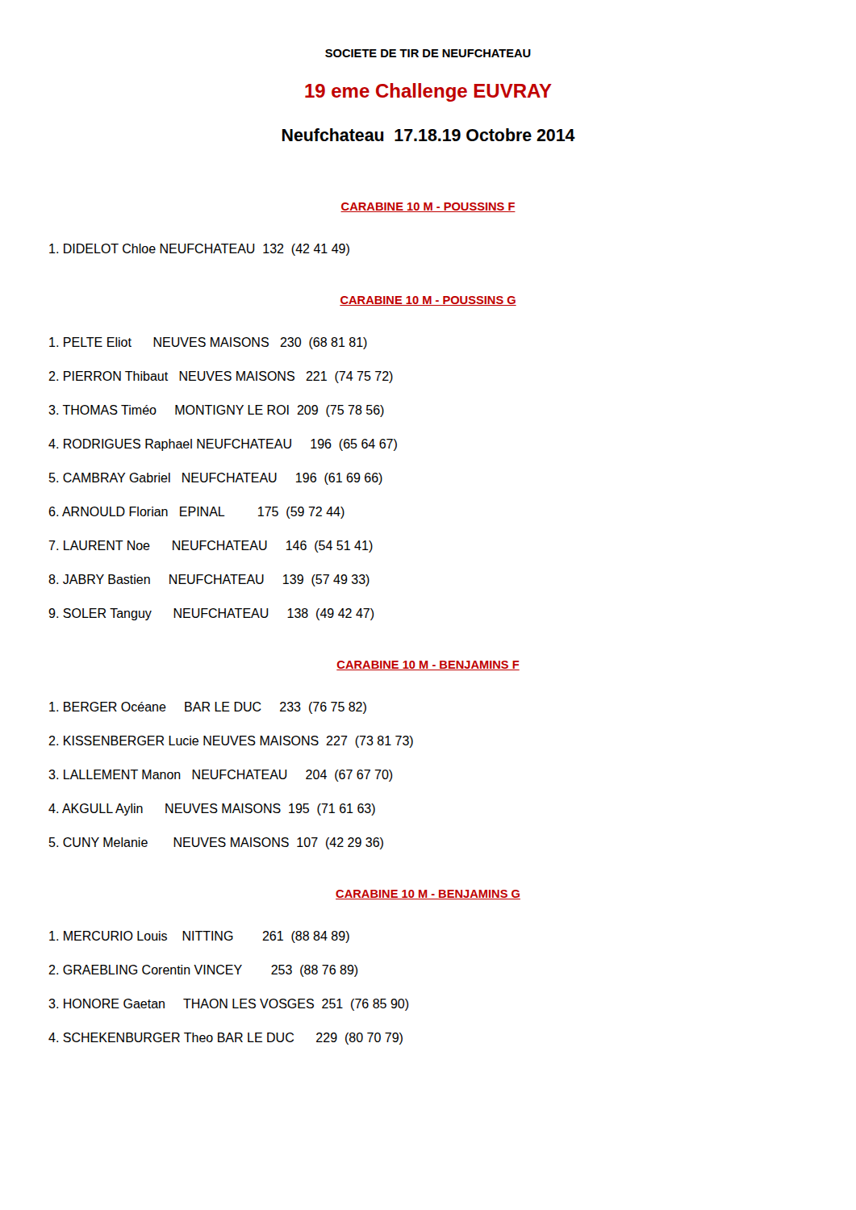SOCIETE DE TIR DE NEUFCHATEAU
19 eme Challenge EUVRAY
Neufchateau 17.18.19 Octobre 2014
CARABINE 10 M - POUSSINS F
1. DIDELOT Chloe NEUFCHATEAU 132 (42 41 49)
CARABINE 10 M - POUSSINS G
1. PELTE Eliot NEUVES MAISONS 230 (68 81 81)
2. PIERRON Thibaut NEUVES MAISONS 221 (74 75 72)
3. THOMAS Timéo MONTIGNY LE ROI 209 (75 78 56)
4. RODRIGUES Raphael NEUFCHATEAU 196 (65 64 67)
5. CAMBRAY Gabriel NEUFCHATEAU 196 (61 69 66)
6. ARNOULD Florian EPINAL 175 (59 72 44)
7. LAURENT Noe NEUFCHATEAU 146 (54 51 41)
8. JABRY Bastien NEUFCHATEAU 139 (57 49 33)
9. SOLER Tanguy NEUFCHATEAU 138 (49 42 47)
CARABINE 10 M - BENJAMINS F
1. BERGER Océane BAR LE DUC 233 (76 75 82)
2. KISSENBERGER Lucie NEUVES MAISONS 227 (73 81 73)
3. LALLEMENT Manon NEUFCHATEAU 204 (67 67 70)
4. AKGULL Aylin NEUVES MAISONS 195 (71 61 63)
5. CUNY Melanie NEUVES MAISONS 107 (42 29 36)
CARABINE 10 M - BENJAMINS G
1. MERCURIO Louis NITTING 261 (88 84 89)
2. GRAEBLING Corentin VINCEY 253 (88 76 89)
3. HONORE Gaetan THAON LES VOSGES 251 (76 85 90)
4. SCHEKENBURGER Theo BAR LE DUC 229 (80 70 79)